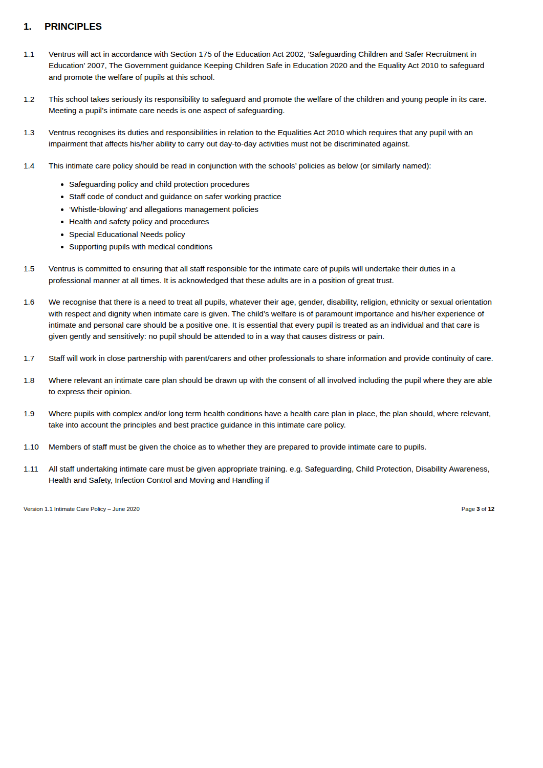1. PRINCIPLES
1.1 Ventrus will act in accordance with Section 175 of the Education Act 2002, ‘Safeguarding Children and Safer Recruitment in Education’ 2007, The Government guidance Keeping Children Safe in Education 2020 and the Equality Act 2010 to safeguard and promote the welfare of pupils at this school.
1.2 This school takes seriously its responsibility to safeguard and promote the welfare of the children and young people in its care. Meeting a pupil’s intimate care needs is one aspect of safeguarding.
1.3 Ventrus recognises its duties and responsibilities in relation to the Equalities Act 2010 which requires that any pupil with an impairment that affects his/her ability to carry out day-to-day activities must not be discriminated against.
1.4 This intimate care policy should be read in conjunction with the schools’ policies as below (or similarly named):
Safeguarding policy and child protection procedures
Staff code of conduct and guidance on safer working practice
‘Whistle-blowing’ and allegations management policies
Health and safety policy and procedures
Special Educational Needs policy
Supporting pupils with medical conditions
1.5 Ventrus is committed to ensuring that all staff responsible for the intimate care of pupils will undertake their duties in a professional manner at all times. It is acknowledged that these adults are in a position of great trust.
1.6 We recognise that there is a need to treat all pupils, whatever their age, gender, disability, religion, ethnicity or sexual orientation with respect and dignity when intimate care is given. The child’s welfare is of paramount importance and his/her experience of intimate and personal care should be a positive one. It is essential that every pupil is treated as an individual and that care is given gently and sensitively: no pupil should be attended to in a way that causes distress or pain.
1.7 Staff will work in close partnership with parent/carers and other professionals to share information and provide continuity of care.
1.8 Where relevant an intimate care plan should be drawn up with the consent of all involved including the pupil where they are able to express their opinion.
1.9 Where pupils with complex and/or long term health conditions have a health care plan in place, the plan should, where relevant, take into account the principles and best practice guidance in this intimate care policy.
1.10 Members of staff must be given the choice as to whether they are prepared to provide intimate care to pupils.
1.11 All staff undertaking intimate care must be given appropriate training. e.g. Safeguarding, Child Protection, Disability Awareness, Health and Safety, Infection Control and Moving and Handling if
Version 1.1 Intimate Care Policy – June 2020 Page 3 of 12